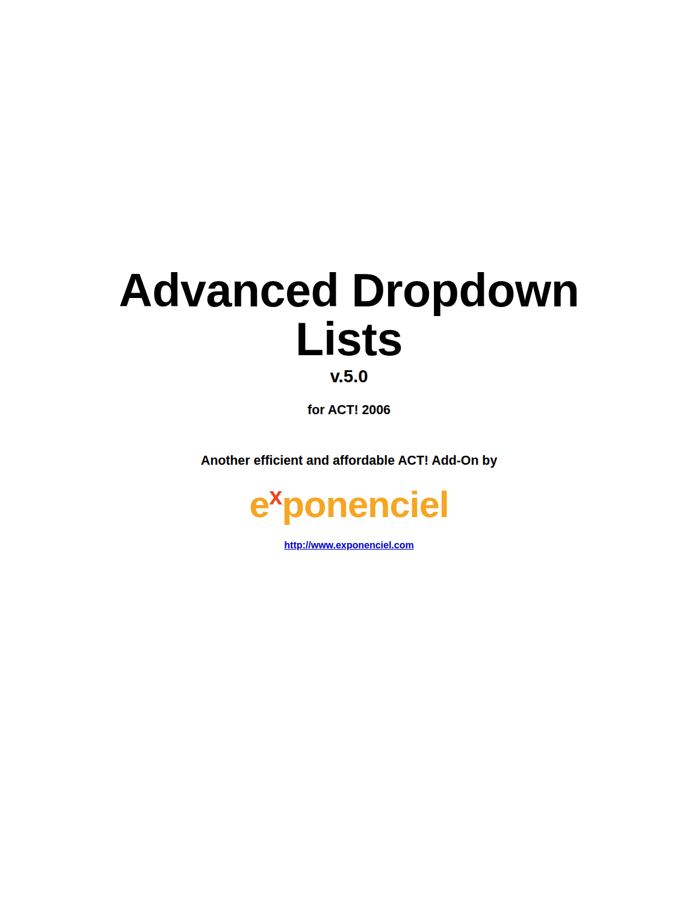Advanced Dropdown Lists
v.5.0
for ACT! 2006
Another efficient and affordable ACT! Add-On by
exponenciel
http://www.exponenciel.com